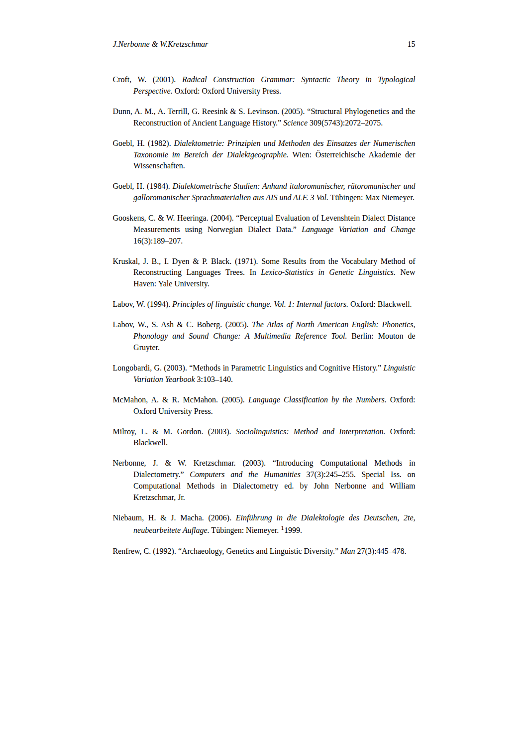J.Nerbonne & W.Kretzschmar 15
Croft, W. (2001). Radical Construction Grammar: Syntactic Theory in Typological Perspective. Oxford: Oxford University Press.
Dunn, A. M., A. Terrill, G. Reesink & S. Levinson. (2005). “Structural Phylogenetics and the Reconstruction of Ancient Language History.” Science 309(5743):2072–2075.
Goebl, H. (1982). Dialektometrie: Prinzipien und Methoden des Einsatzes der Numerischen Taxonomie im Bereich der Dialektgeographie. Wien: Österreichische Akademie der Wissenschaften.
Goebl, H. (1984). Dialektometrische Studien: Anhand italoromanischer, rätoromanischer und galloromanischer Sprachmaterialien aus AIS und ALF. 3 Vol. Tübingen: Max Niemeyer.
Gooskens, C. & W. Heeringa. (2004). “Perceptual Evaluation of Levenshtein Dialect Distance Measurements using Norwegian Dialect Data.” Language Variation and Change 16(3):189–207.
Kruskal, J. B., I. Dyen & P. Black. (1971). Some Results from the Vocabulary Method of Reconstructing Languages Trees. In Lexico-Statistics in Genetic Linguistics. New Haven: Yale University.
Labov, W. (1994). Principles of linguistic change. Vol. 1: Internal factors. Oxford: Blackwell.
Labov, W., S. Ash & C. Boberg. (2005). The Atlas of North American English: Phonetics, Phonology and Sound Change: A Multimedia Reference Tool. Berlin: Mouton de Gruyter.
Longobardi, G. (2003). “Methods in Parametric Linguistics and Cognitive History.” Linguistic Variation Yearbook 3:103–140.
McMahon, A. & R. McMahon. (2005). Language Classification by the Numbers. Oxford: Oxford University Press.
Milroy, L. & M. Gordon. (2003). Sociolinguistics: Method and Interpretation. Oxford: Blackwell.
Nerbonne, J. & W. Kretzschmar. (2003). “Introducing Computational Methods in Dialectometry.” Computers and the Humanities 37(3):245–255. Special Iss. on Computational Methods in Dialectometry ed. by John Nerbonne and William Kretzschmar, Jr.
Niebaum, H. & J. Macha. (2006). Einführung in die Dialektologie des Deutschen, 2te, neubearbeitete Auflage. Tübingen: Niemeyer. 11999.
Renfrew, C. (1992). “Archaeology, Genetics and Linguistic Diversity.” Man 27(3):445–478.